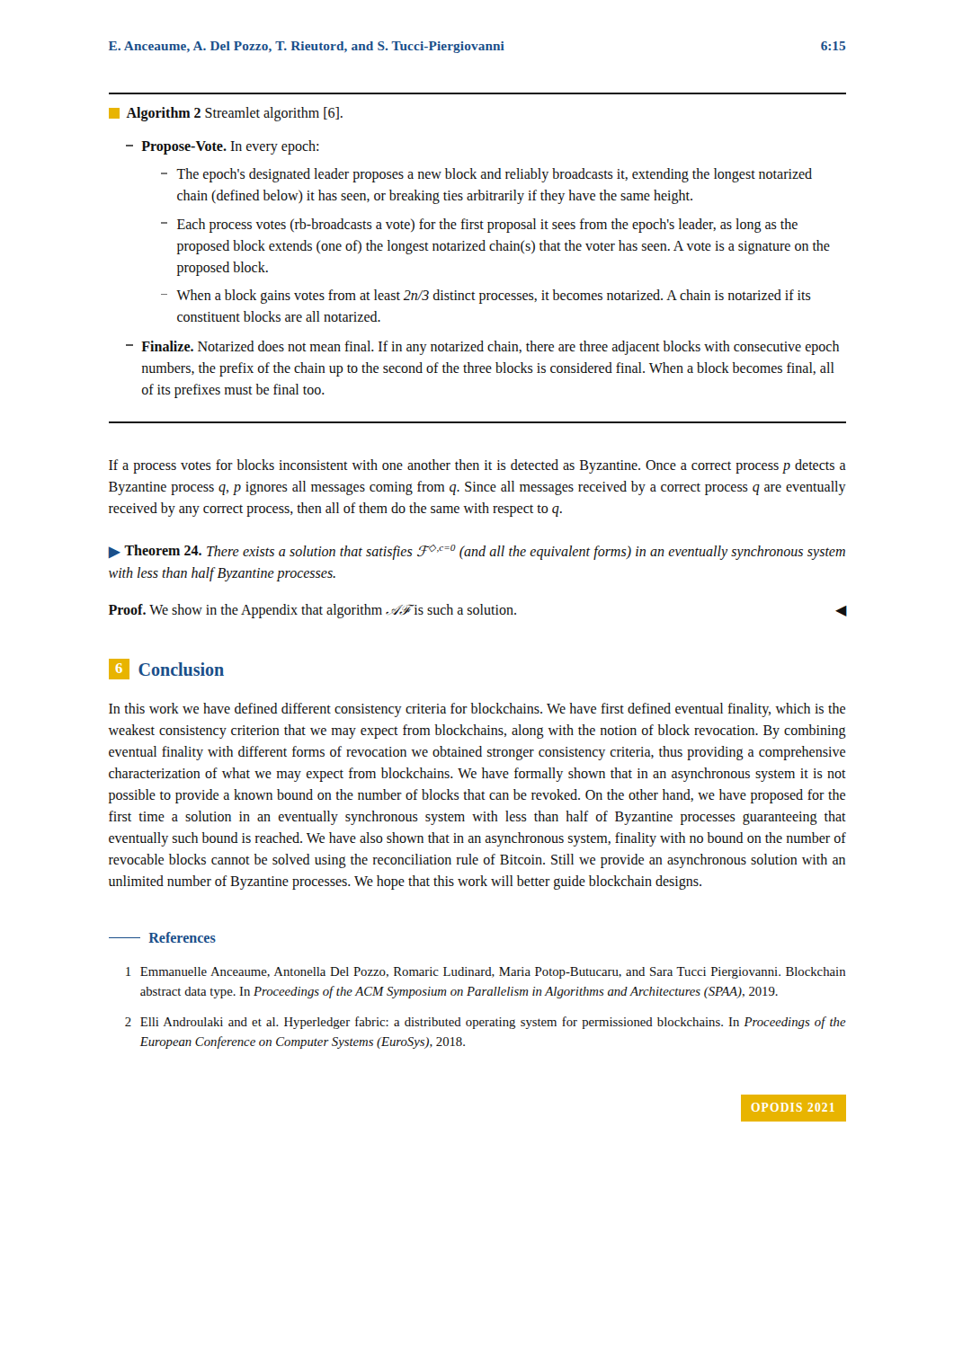E. Anceaume, A. Del Pozzo, T. Rieutord, and S. Tucci-Piergiovanni 6:15
Algorithm 2 Streamlet algorithm [6].
Propose-Vote. In every epoch:
The epoch's designated leader proposes a new block and reliably broadcasts it, extending the longest notarized chain (defined below) it has seen, or breaking ties arbitrarily if they have the same height.
Each process votes (rb-broadcasts a vote) for the first proposal it sees from the epoch's leader, as long as the proposed block extends (one of) the longest notarized chain(s) that the voter has seen. A vote is a signature on the proposed block.
When a block gains votes from at least 2n/3 distinct processes, it becomes notarized. A chain is notarized if its constituent blocks are all notarized.
Finalize. Notarized does not mean final. If in any notarized chain, there are three adjacent blocks with consecutive epoch numbers, the prefix of the chain up to the second of the three blocks is considered final. When a block becomes final, all of its prefixes must be final too.
If a process votes for blocks inconsistent with one another then it is detected as Byzantine. Once a correct process p detects a Byzantine process q, p ignores all messages coming from q. Since all messages received by a correct process q are eventually received by any correct process, then all of them do the same with respect to q.
▶Theorem 24. There exists a solution that satisfies ℱ◇,c=0 (and all the equivalent forms) in an eventually synchronous system with less than half Byzantine processes.
Proof. We show in the Appendix that algorithm 𝒜ℱ is such a solution. ◀
6 Conclusion
In this work we have defined different consistency criteria for blockchains. We have first defined eventual finality, which is the weakest consistency criterion that we may expect from blockchains, along with the notion of block revocation. By combining eventual finality with different forms of revocation we obtained stronger consistency criteria, thus providing a comprehensive characterization of what we may expect from blockchains. We have formally shown that in an asynchronous system it is not possible to provide a known bound on the number of blocks that can be revoked. On the other hand, we have proposed for the first time a solution in an eventually synchronous system with less than half of Byzantine processes guaranteeing that eventually such bound is reached. We have also shown that in an asynchronous system, finality with no bound on the number of revocable blocks cannot be solved using the reconciliation rule of Bitcoin. Still we provide an asynchronous solution with an unlimited number of Byzantine processes. We hope that this work will better guide blockchain designs.
References
Emmanuelle Anceaume, Antonella Del Pozzo, Romaric Ludinard, Maria Potop-Butucaru, and Sara Tucci Piergiovanni. Blockchain abstract data type. In Proceedings of the ACM Symposium on Parallelism in Algorithms and Architectures (SPAA), 2019.
Elli Androulaki and et al. Hyperledger fabric: a distributed operating system for permissioned blockchains. In Proceedings of the European Conference on Computer Systems (EuroSys), 2018.
OPODIS 2021